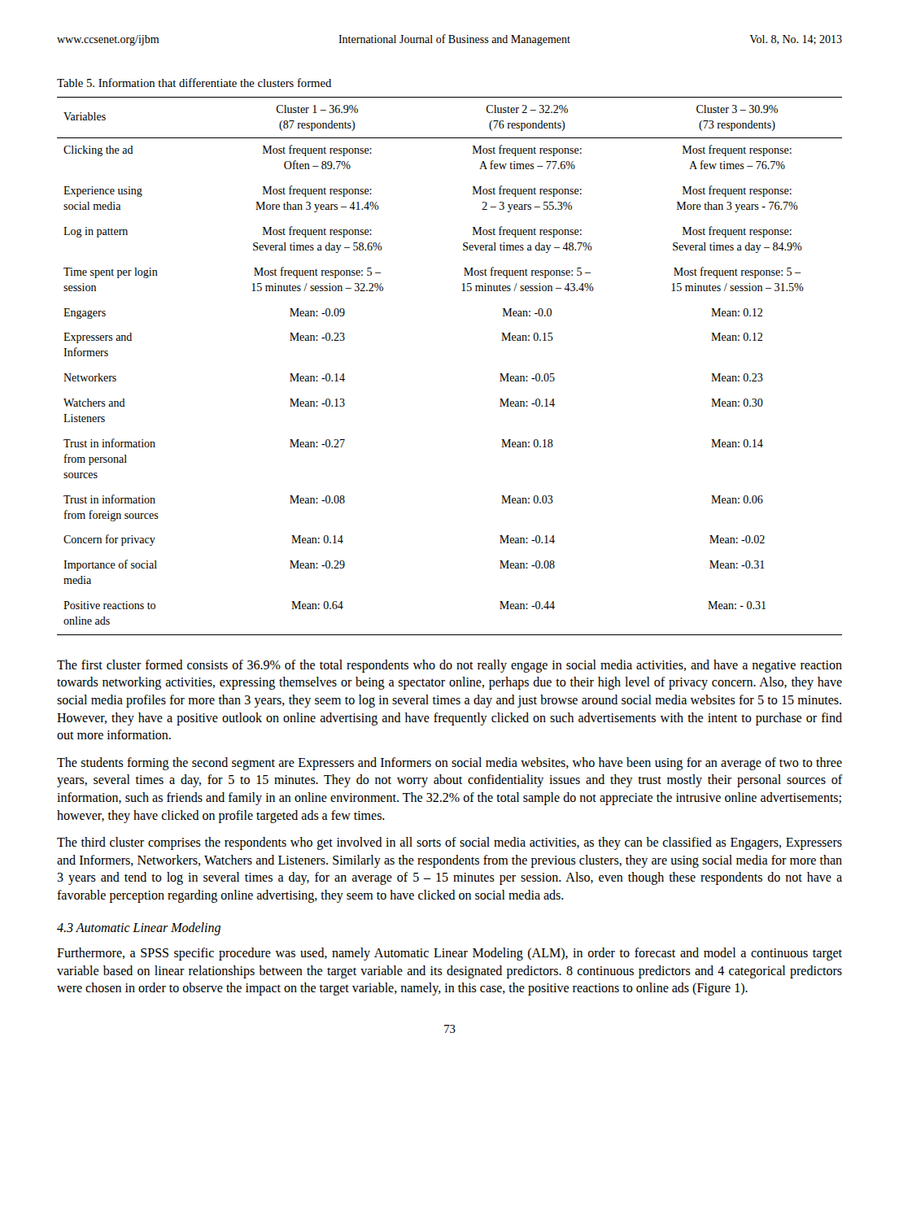www.ccsenet.org/ijbm
International Journal of Business and Management
Vol. 8, No. 14; 2013
Table 5. Information that differentiate the clusters formed
| Variables | Cluster 1 – 36.9% (87 respondents) | Cluster 2 – 32.2% (76 respondents) | Cluster 3 – 30.9% (73 respondents) |
| --- | --- | --- | --- |
| Clicking the ad | Most frequent response: Often – 89.7% | Most frequent response: A few times – 77.6% | Most frequent response: A few times – 76.7% |
| Experience using social media | Most frequent response: More than 3 years – 41.4% | Most frequent response: 2 – 3 years – 55.3% | Most frequent response: More than 3 years - 76.7% |
| Log in pattern | Most frequent response: Several times a day – 58.6% | Most frequent response: Several times a day – 48.7% | Most frequent response: Several times a day – 84.9% |
| Time spent per login session | Most frequent response: 5 – 15 minutes / session – 32.2% | Most frequent response: 5 – 15 minutes / session – 43.4% | Most frequent response: 5 – 15 minutes / session – 31.5% |
| Engagers | Mean: -0.09 | Mean: -0.0 | Mean: 0.12 |
| Expressers and Informers | Mean: -0.23 | Mean: 0.15 | Mean: 0.12 |
| Networkers | Mean: -0.14 | Mean: -0.05 | Mean: 0.23 |
| Watchers and Listeners | Mean: -0.13 | Mean: -0.14 | Mean: 0.30 |
| Trust in information from personal sources | Mean: -0.27 | Mean: 0.18 | Mean: 0.14 |
| Trust in information from foreign sources | Mean: -0.08 | Mean: 0.03 | Mean: 0.06 |
| Concern for privacy | Mean: 0.14 | Mean: -0.14 | Mean: -0.02 |
| Importance of social media | Mean: -0.29 | Mean: -0.08 | Mean: -0.31 |
| Positive reactions to online ads | Mean: 0.64 | Mean: -0.44 | Mean: - 0.31 |
The first cluster formed consists of 36.9% of the total respondents who do not really engage in social media activities, and have a negative reaction towards networking activities, expressing themselves or being a spectator online, perhaps due to their high level of privacy concern. Also, they have social media profiles for more than 3 years, they seem to log in several times a day and just browse around social media websites for 5 to 15 minutes. However, they have a positive outlook on online advertising and have frequently clicked on such advertisements with the intent to purchase or find out more information.
The students forming the second segment are Expressers and Informers on social media websites, who have been using for an average of two to three years, several times a day, for 5 to 15 minutes. They do not worry about confidentiality issues and they trust mostly their personal sources of information, such as friends and family in an online environment. The 32.2% of the total sample do not appreciate the intrusive online advertisements; however, they have clicked on profile targeted ads a few times.
The third cluster comprises the respondents who get involved in all sorts of social media activities, as they can be classified as Engagers, Expressers and Informers, Networkers, Watchers and Listeners. Similarly as the respondents from the previous clusters, they are using social media for more than 3 years and tend to log in several times a day, for an average of 5 – 15 minutes per session. Also, even though these respondents do not have a favorable perception regarding online advertising, they seem to have clicked on social media ads.
4.3 Automatic Linear Modeling
Furthermore, a SPSS specific procedure was used, namely Automatic Linear Modeling (ALM), in order to forecast and model a continuous target variable based on linear relationships between the target variable and its designated predictors. 8 continuous predictors and 4 categorical predictors were chosen in order to observe the impact on the target variable, namely, in this case, the positive reactions to online ads (Figure 1).
73